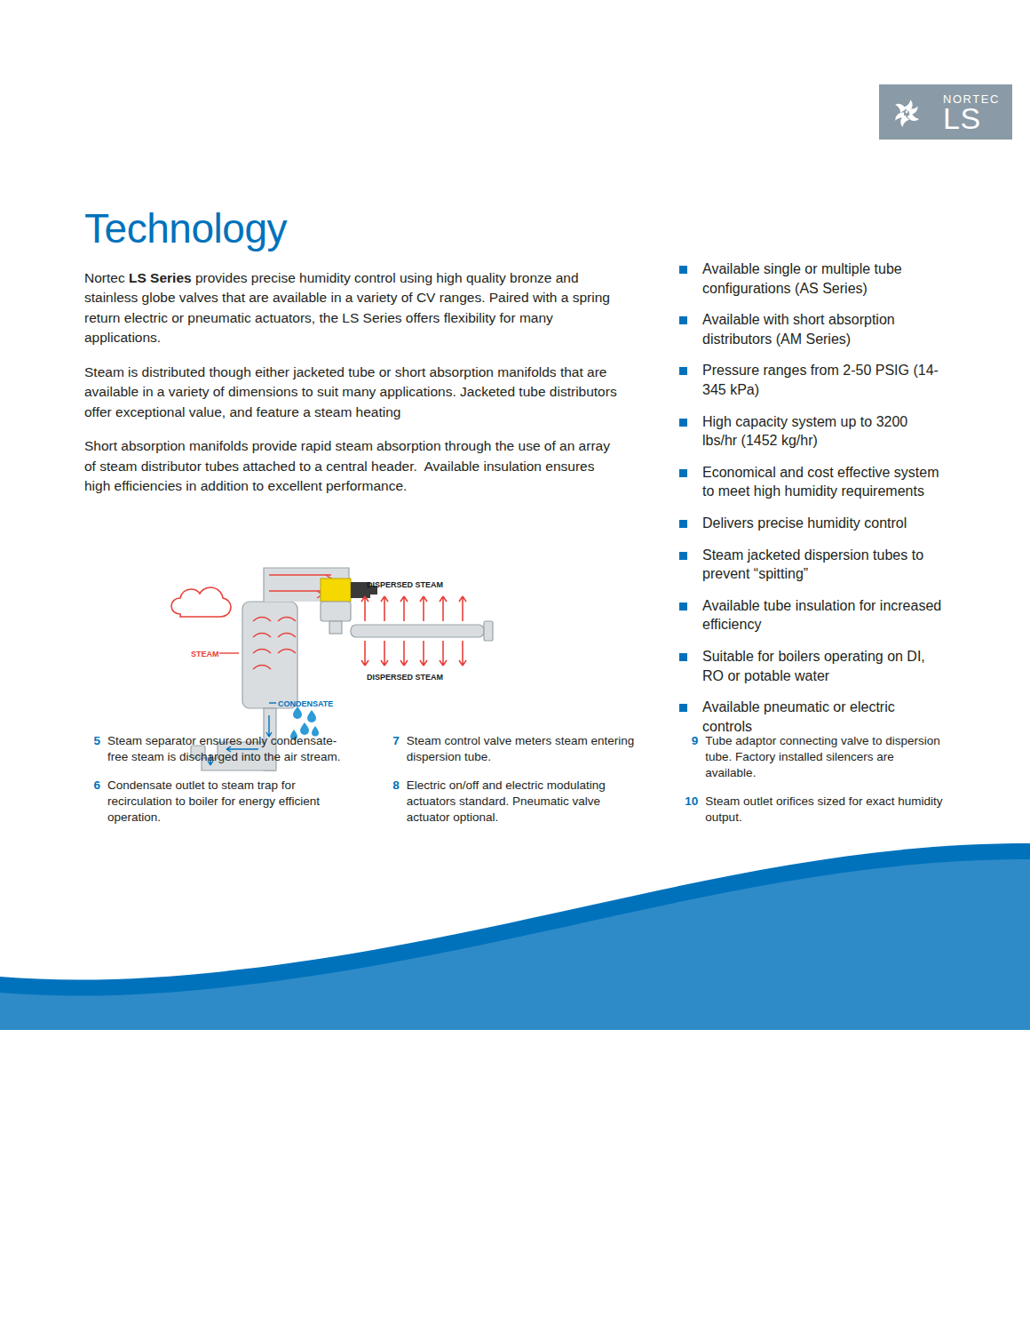NORTEC LS
Technology
Nortec LS Series provides precise humidity control using high quality bronze and stainless globe valves that are available in a variety of CV ranges. Paired with a spring return electric or pneumatic actuators, the LS Series offers flexibility for many applications.
Steam is distributed though either jacketed tube or short absorption manifolds that are available in a variety of dimensions to suit many applications. Jacketed tube distributors offer exceptional value, and feature a steam heating
Short absorption manifolds provide rapid steam absorption through the use of an array of steam distributor tubes attached to a central header. Available insulation ensures high efficiencies in addition to excellent performance.
STEAM DISPERSED STEAM DISPERSED STEAM CONDENSATE
Available single or multiple tube configurations (AS Series)
Available with short absorption distributors (AM Series)
Pressure ranges from 2-50 PSIG (14-345 kPa)
High capacity system up to 3200 lbs/hr (1452 kg/hr)
Economical and cost effective system to meet high humidity requirements
Delivers precise humidity control
Steam jacketed dispersion tubes to prevent “spitting”
Available tube insulation for increased efficiency
Suitable for boilers operating on DI, RO or potable water
Available pneumatic or electric controls
5 Steam separator ensures only condensate-free steam is discharged into the air stream.
6 Condensate outlet to steam trap for recirculation to boiler for energy efficient operation.
7 Steam control valve meters steam entering dispersion tube.
8 Electric on/off and electric modulating actuators standard. Pneumatic valve actuator optional.
9 Tube adaptor connecting valve to dispersion tube. Factory installed silencers are available.
10 Steam outlet orifices sized for exact humidity output.